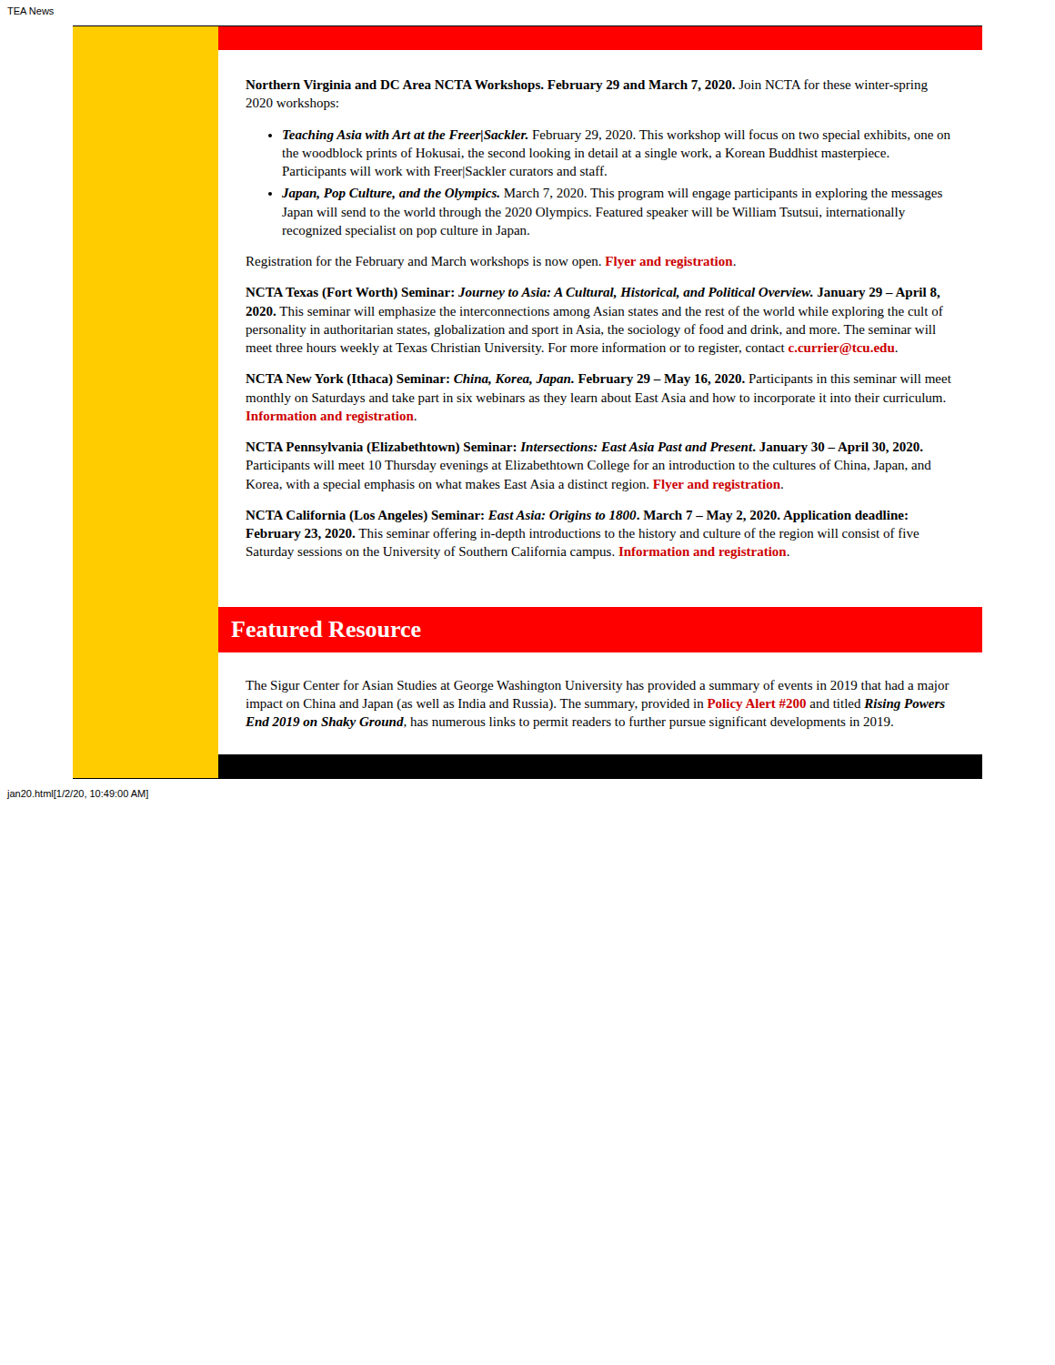TEA News
| | Northern Virginia and DC Area NCTA Workshops. February 29 and March 7, 2020. Join NCTA for these winter-spring 2020 workshops: Teaching Asia with Art at the Freer/Sackler. February 29, 2020. This workshop will focus on two special exhibits, one on the woodblock prints of Hokusai, the second looking in detail at a single work, a Korean Buddhist masterpiece. Participants will work with Freer/Sackler curators and staff. Japan, Pop Culture, and the Olympics. March 7, 2020. This program will engage participants in exploring the messages Japan will send to the world through the 2020 Olympics. Featured speaker will be William Tsutsui, internationally recognized specialist on pop culture in Japan. Registration for the February and March workshops is now open. Flyer and registration . NCTA Texas (Fort Worth) Seminar: Journey to Asia: A Cultural, Historical, and Political Overview. January 29 – April 8, 2020. This seminar will emphasize the interconnections among Asian states and the rest of the world while exploring the cult of personality in authoritarian states, globalization and sport in Asia, the sociology of food and drink, and more. The seminar will meet three hours weekly at Texas Christian University. For more information or to register, contact c.currier@tcu.edu . NCTA New York (Ithaca) Seminar: China, Korea, Japan. February 29 – May 16, 2020. Participants in this seminar will meet monthly on Saturdays and take part in six webinars as they learn about East Asia and how to incorporate it into their curriculum. Information and registration . NCTA Pennsylvania (Elizabethtown) Seminar: Intersections: East Asia Past and Present . January 30 – April 30, 2020. Participants will meet 10 Thursday evenings at Elizabethtown College for an introduction to the cultures of China, Japan, and Korea, with a special emphasis on what makes East Asia a distinct region. Flyer and registration . NCTA California (Los Angeles) Seminar: East Asia: Origins to 1800 . March 7 – May 2, 2020. Application deadline: February 23, 2020. This seminar offering in-depth introductions to the history and culture of the region will consist of five Saturday sessions on the University of Southern California campus. Information and registration . Featured Resource The Sigur Center for Asian Studies at George Washington University has provided a summary of events in 2019 that had a major impact on China and Japan (as well as India and Russia). The summary, provided in Policy Alert #200 and titled Rising Powers End 2019 on Shaky Ground , has numerous links to permit readers to further pursue significant developments in 2019. |
jan20.html[1/2/20, 10:49:00 AM]